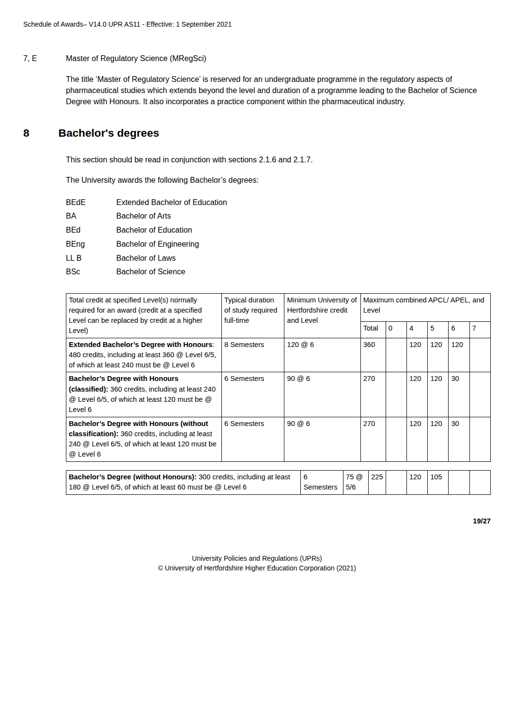Schedule of Awards– V14.0 UPR AS11 - Effective: 1 September 2021
7, EMaster of Regulatory Science (MRegSci)
The title ‘Master of Regulatory Science’ is reserved for an undergraduate programme in the regulatory aspects of pharmaceutical studies which extends beyond the level and duration of a programme leading to the Bachelor of Science Degree with Honours. It also incorporates a practice component within the pharmaceutical industry.
8 Bachelor's degrees
This section should be read in conjunction with sections 2.1.6 and 2.1.7.
The University awards the following Bachelor’s degrees:
BEdEExtended Bachelor of Education
BABachelor of Arts
BEd Bachelor of Education
BEng Bachelor of Engineering
LL BBachelor of Laws
BSc Bachelor of Science
| Total credit at specified Level(s) normally required for an award (credit at a specified Level can be replaced by credit at a higher Level) | Typical duration of study required full-time | Minimum University of Hertfordshire credit and Level | Maximum combined APCL/ APEL, and Level |
| --- | --- | --- | --- |
| Total | 0 | 4 | 5 | 6 | 7 |
| Extended Bachelor’s Degree with Honours : 480 credits, including at least 360 @ Level 6/5, of which at least 240 must be @ Level 6 | 8 Semesters | 120 @ 6 | 360 | | 120 | 120 | 120 | |
| Bachelor’s Degree with Honours (classified): 360 credits, including at least 240 @ Level 6/5, of which at least 120 must be @ Level 6 | 6 Semesters | 90 @ 6 | 270 | | 120 | 120 | 30 | |
| Bachelor’s Degree with Honours (without classification): 360 credits, including at least 240 @ Level 6/5, of which at least 120 must be @ Level 6 | 6 Semesters | 90 @ 6 | 270 | | 120 | 120 | 30 | |
| Bachelor’s Degree (without Honours): 300 credits, including at least 180 @ Level 6/5, of which at least 60 must be @ Level 6 | 6 Semesters | 75 @ 5/6 | 225 | | 120 | 105 | | |
19/27
University Policies and Regulations (UPRs)
© University of Hertfordshire Higher Education Corporation (2021)